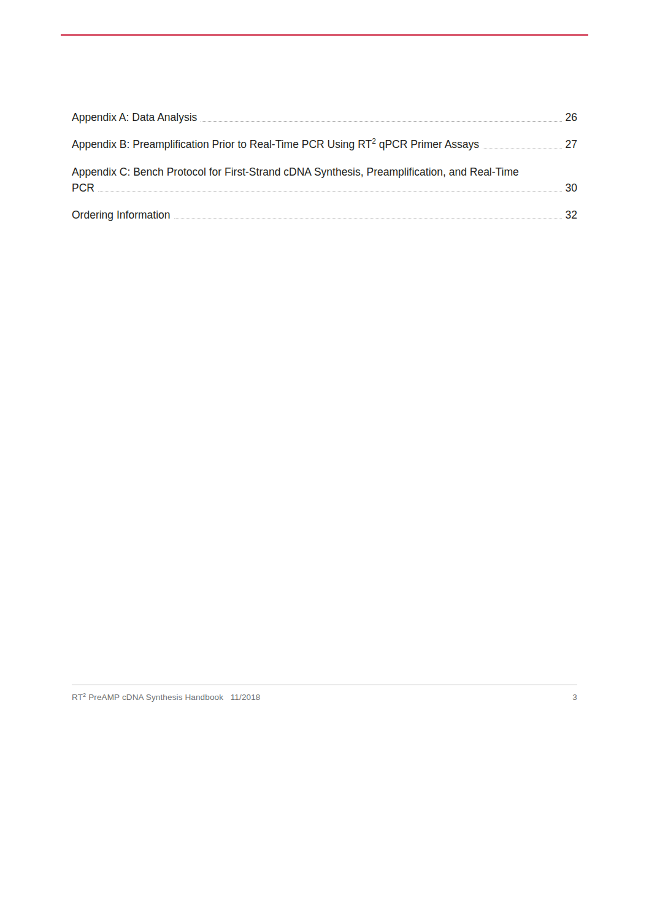Appendix A: Data Analysis 26
Appendix B: Preamplification Prior to Real-Time PCR Using RT2 qPCR Primer Assays 27
Appendix C: Bench Protocol for First-Strand cDNA Synthesis, Preamplification, and Real-Time PCR 30
Ordering Information 32
RT2 PreAMP cDNA Synthesis Handbook 11/2018 3